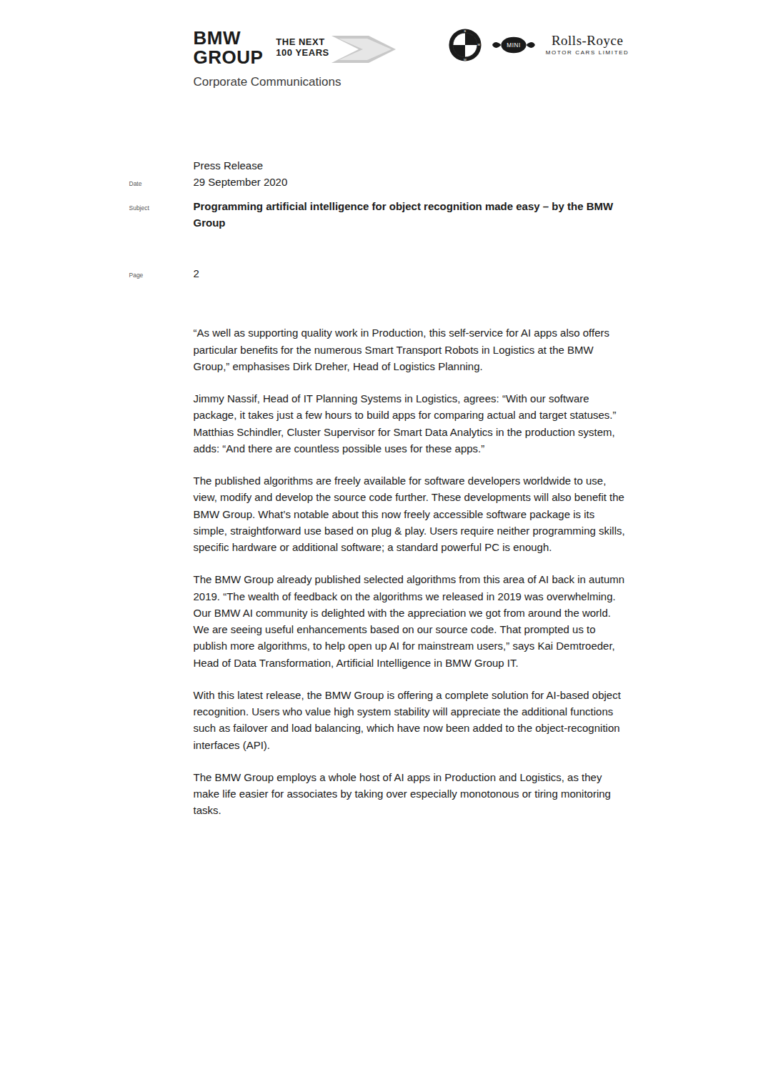BMW
GROUP
THE NEXT
100 YEARS
B M W MINI
Rolls-Royce
Motor Cars Limited
Corporate Communications
Press Release
Date
29 September 2020
Subject
Programming artificial intelligence for object recognition made easy – by the BMW Group
Page
2
“As well as supporting quality work in Production, this self-service for AI apps also offers particular benefits for the numerous Smart Transport Robots in Logistics at the BMW Group,” emphasises Dirk Dreher, Head of Logistics Planning.
Jimmy Nassif, Head of IT Planning Systems in Logistics, agrees: “With our software package, it takes just a few hours to build apps for comparing actual and target statuses.” Matthias Schindler, Cluster Supervisor for Smart Data Analytics in the production system, adds: “And there are countless possible uses for these apps.”
The published algorithms are freely available for software developers worldwide to use, view, modify and develop the source code further. These developments will also benefit the BMW Group. What’s notable about this now freely accessible software package is its simple, straightforward use based on plug & play. Users require neither programming skills, specific hardware or additional software; a standard powerful PC is enough.
The BMW Group already published selected algorithms from this area of AI back in autumn 2019. “The wealth of feedback on the algorithms we released in 2019 was overwhelming. Our BMW AI community is delighted with the appreciation we got from around the world. We are seeing useful enhancements based on our source code. That prompted us to publish more algorithms, to help open up AI for mainstream users,” says Kai Demtroeder, Head of Data Transformation, Artificial Intelligence in BMW Group IT.
With this latest release, the BMW Group is offering a complete solution for AI-based object recognition. Users who value high system stability will appreciate the additional functions such as failover and load balancing, which have now been added to the object-recognition interfaces (API).
The BMW Group employs a whole host of AI apps in Production and Logistics, as they make life easier for associates by taking over especially monotonous or tiring monitoring tasks.